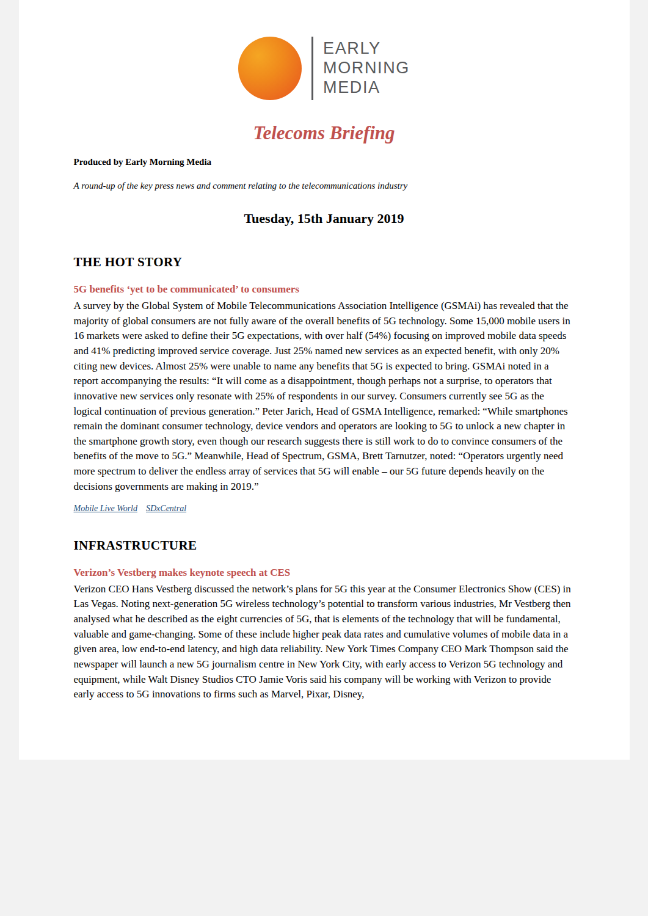| | | EARLY MORNING MEDIA |
Telecoms Briefing
Produced by Early Morning Media
A round-up of the key press news and comment relating to the telecommunications industry
Tuesday, 15th January 2019
THE HOT STORY
5G benefits ‘yet to be communicated’ to consumers
A survey by the Global System of Mobile Telecommunications Association Intelligence (GSMAi) has revealed that the majority of global consumers are not fully aware of the overall benefits of 5G technology. Some 15,000 mobile users in 16 markets were asked to define their 5G expectations, with over half (54%) focusing on improved mobile data speeds and 41% predicting improved service coverage. Just 25% named new services as an expected benefit, with only 20% citing new devices. Almost 25% were unable to name any benefits that 5G is expected to bring. GSMAi noted in a report accompanying the results: “It will come as a disappointment, though perhaps not a surprise, to operators that innovative new services only resonate with 25% of respondents in our survey. Consumers currently see 5G as the logical continuation of previous generation.” Peter Jarich, Head of GSMA Intelligence, remarked: “While smartphones remain the dominant consumer technology, device vendors and operators are looking to 5G to unlock a new chapter in the smartphone growth story, even though our research suggests there is still work to do to convince consumers of the benefits of the move to 5G.” Meanwhile, Head of Spectrum, GSMA, Brett Tarnutzer, noted: “Operators urgently need more spectrum to deliver the endless array of services that 5G will enable – our 5G future depends heavily on the decisions governments are making in 2019.”
Mobile Live World SDxCentral
INFRASTRUCTURE
Verizon’s Vestberg makes keynote speech at CES
Verizon CEO Hans Vestberg discussed the network’s plans for 5G this year at the Consumer Electronics Show (CES) in Las Vegas. Noting next-generation 5G wireless technology’s potential to transform various industries, Mr Vestberg then analysed what he described as the eight currencies of 5G, that is elements of the technology that will be fundamental, valuable and game-changing. Some of these include higher peak data rates and cumulative volumes of mobile data in a given area, low end-to-end latency, and high data reliability. New York Times Company CEO Mark Thompson said the newspaper will launch a new 5G journalism centre in New York City, with early access to Verizon 5G technology and equipment, while Walt Disney Studios CTO Jamie Voris said his company will be working with Verizon to provide early access to 5G innovations to firms such as Marvel, Pixar, Disney,